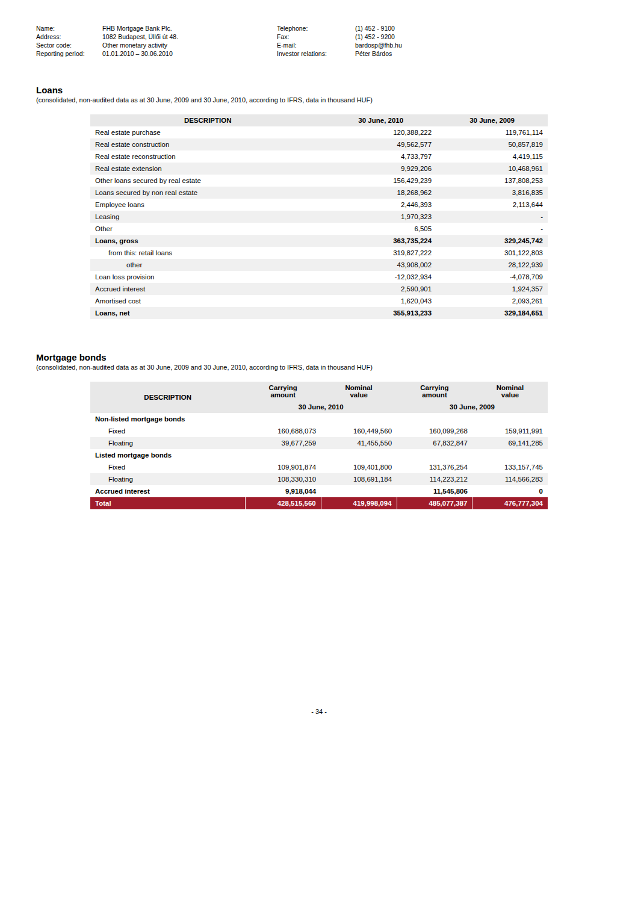| Name: | FHB Mortgage Bank Plc. | Telephone: | (1) 452 - 9100 |
| Address: | 1082 Budapest, Üllői út 48. | Fax: | (1) 452 - 9200 |
| Sector code: | Other monetary activity | E-mail: | bardosp@fhb.hu |
| Reporting period: | 01.01.2010 – 30.06.2010 | Investor relations: | Péter Bárdos |
Loans
(consolidated, non-audited data as at 30 June, 2009 and 30 June, 2010, according to IFRS, data in thousand HUF)
| DESCRIPTION | 30 June, 2010 | 30 June, 2009 |
| --- | --- | --- |
| Real estate purchase | 120,388,222 | 119,761,114 |
| Real estate construction | 49,562,577 | 50,857,819 |
| Real estate reconstruction | 4,733,797 | 4,419,115 |
| Real estate extension | 9,929,206 | 10,468,961 |
| Other loans secured by real estate | 156,429,239 | 137,808,253 |
| Loans secured by non real estate | 18,268,962 | 3,816,835 |
| Employee loans | 2,446,393 | 2,113,644 |
| Leasing | 1,970,323 | - |
| Other | 6,505 | - |
| Loans, gross | 363,735,224 | 329,245,742 |
| from this: retail loans | 319,827,222 | 301,122,803 |
| other | 43,908,002 | 28,122,939 |
| Loan loss provision | -12,032,934 | -4,078,709 |
| Accrued interest | 2,590,901 | 1,924,357 |
| Amortised cost | 1,620,043 | 2,093,261 |
| Loans, net | 355,913,233 | 329,184,651 |
Mortgage bonds
(consolidated, non-audited data as at 30 June, 2009 and 30 June, 2010, according to IFRS, data in thousand HUF)
| DESCRIPTION | Carrying amount | Nominal value | Carrying amount | Nominal value |
| --- | --- | --- | --- | --- |
| 30 June, 2010 | 30 June, 2009 |
| Non-listed mortgage bonds | | | | |
| Fixed | 160,688,073 | 160,449,560 | 160,099,268 | 159,911,991 |
| Floating | 39,677,259 | 41,455,550 | 67,832,847 | 69,141,285 |
| Listed mortgage bonds | | | | |
| Fixed | 109,901,874 | 109,401,800 | 131,376,254 | 133,157,745 |
| Floating | 108,330,310 | 108,691,184 | 114,223,212 | 114,566,283 |
| Accrued interest | 9,918,044 | | 11,545,806 | 0 |
| Total | 428,515,560 | 419,998,094 | 485,077,387 | 476,777,304 |
- 34 -